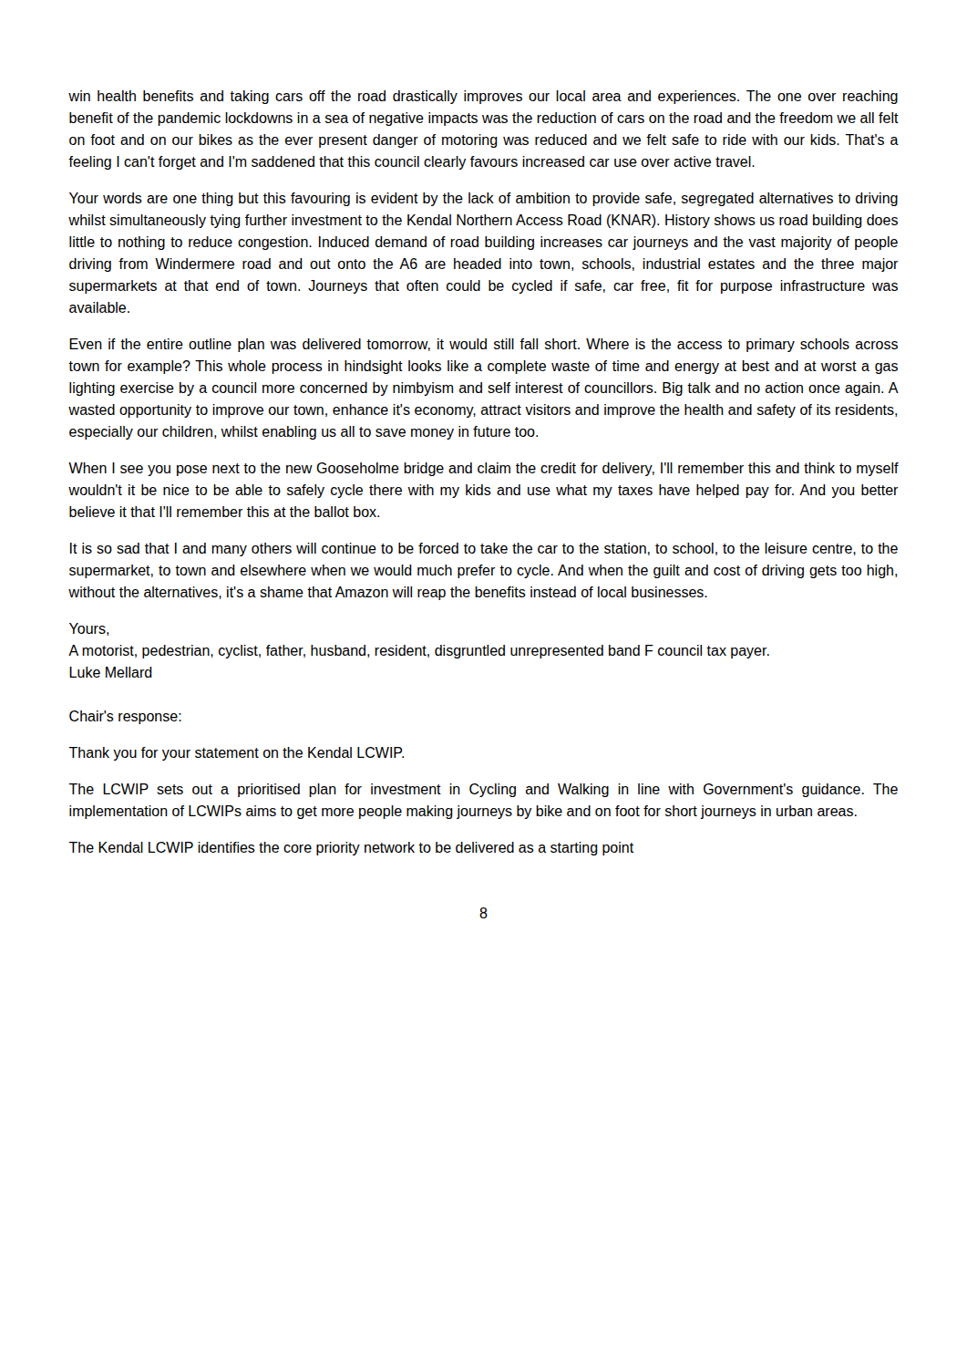win health benefits and taking cars off the road drastically improves our local area and experiences. The one over reaching benefit of the pandemic lockdowns in a sea of negative impacts was the reduction of cars on the road and the freedom we all felt on foot and on our bikes as the ever present danger of motoring was reduced and we felt safe to ride with our kids. That's a feeling I can't forget and I'm saddened that this council clearly favours increased car use over active travel.
Your words are one thing but this favouring is evident by the lack of ambition to provide safe, segregated alternatives to driving whilst simultaneously tying further investment to the Kendal Northern Access Road (KNAR). History shows us road building does little to nothing to reduce congestion. Induced demand of road building increases car journeys and the vast majority of people driving from Windermere road and out onto the A6 are headed into town, schools, industrial estates and the three major supermarkets at that end of town. Journeys that often could be cycled if safe, car free, fit for purpose infrastructure was available.
Even if the entire outline plan was delivered tomorrow, it would still fall short. Where is the access to primary schools across town for example? This whole process in hindsight looks like a complete waste of time and energy at best and at worst a gas lighting exercise by a council more concerned by nimbyism and self interest of councillors. Big talk and no action once again. A wasted opportunity to improve our town, enhance it's economy, attract visitors and improve the health and safety of its residents, especially our children, whilst enabling us all to save money in future too.
When I see you pose next to the new Gooseholme bridge and claim the credit for delivery, I'll remember this and think to myself wouldn't it be nice to be able to safely cycle there with my kids and use what my taxes have helped pay for. And you better believe it that I'll remember this at the ballot box.
It is so sad that I and many others will continue to be forced to take the car to the station, to school, to the leisure centre, to the supermarket, to town and elsewhere when we would much prefer to cycle. And when the guilt and cost of driving gets too high, without the alternatives, it's a shame that Amazon will reap the benefits instead of local businesses.
Yours,
A motorist, pedestrian, cyclist, father, husband, resident, disgruntled unrepresented band F council tax payer.
Luke Mellard
Chair's response:
Thank you for your statement on the Kendal LCWIP.
The LCWIP sets out a prioritised plan for investment in Cycling and Walking in line with Government's guidance. The implementation of LCWIPs aims to get more people making journeys by bike and on foot for short journeys in urban areas.
The Kendal LCWIP identifies the core priority network to be delivered as a starting point
8